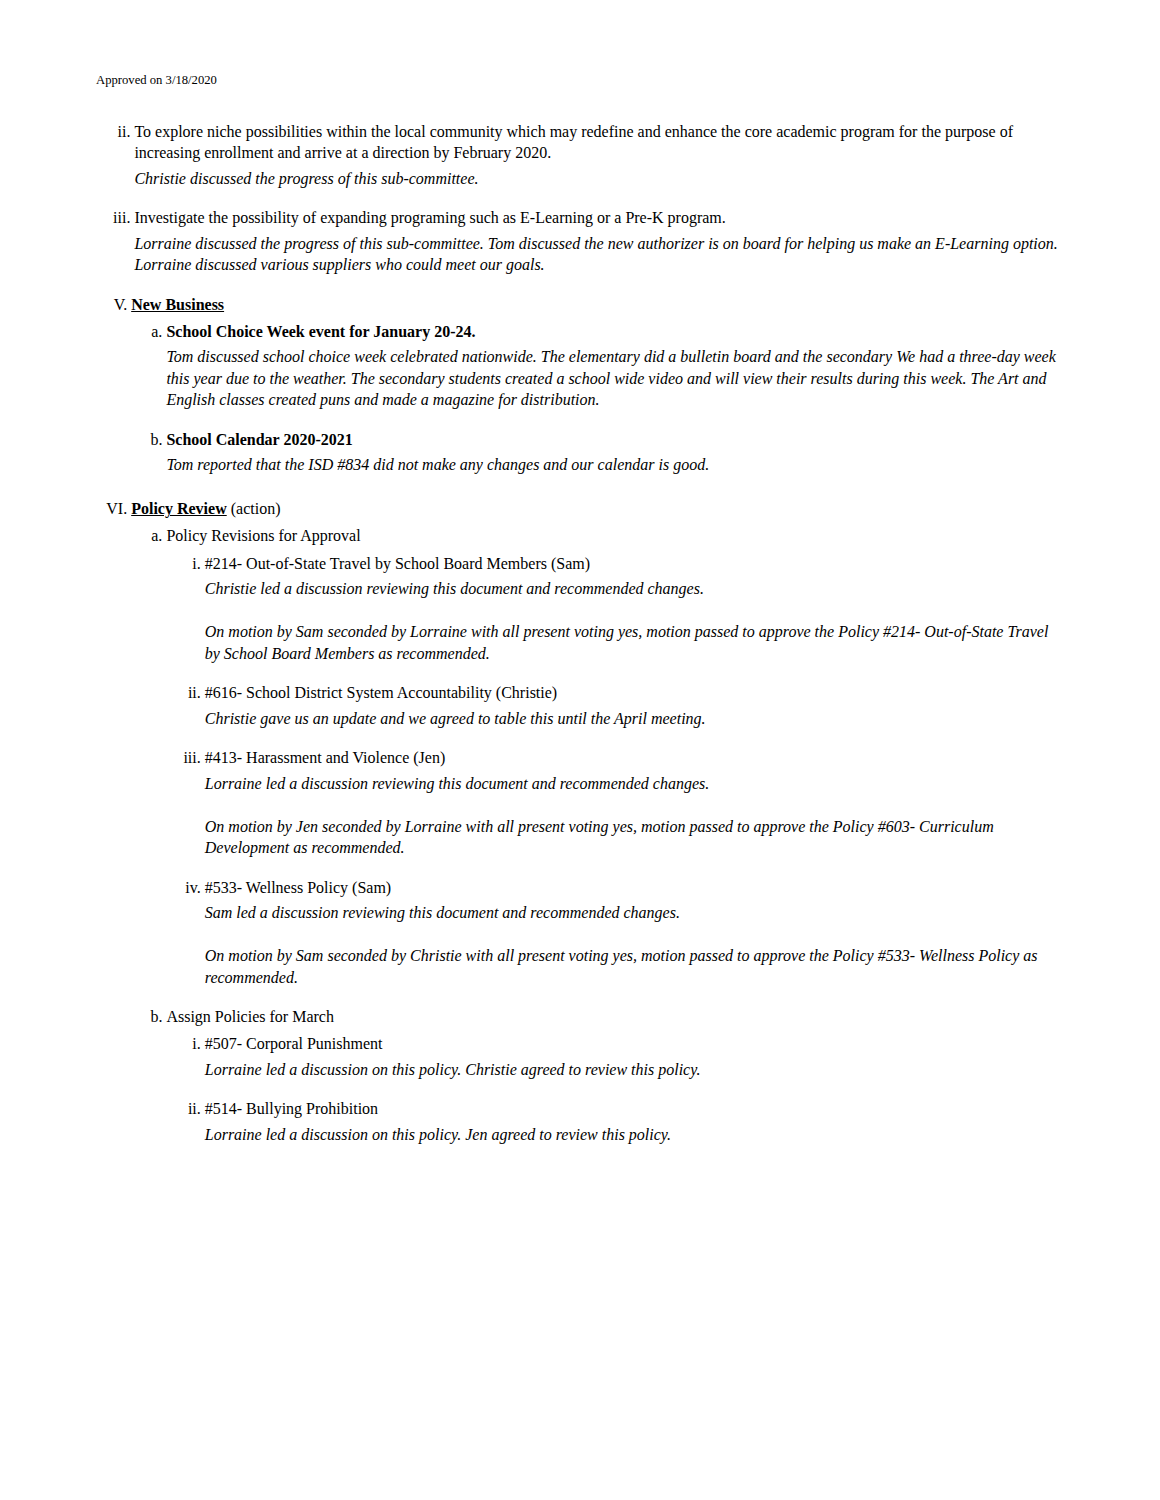Approved on 3/18/2020
To explore niche possibilities within the local community which may redefine and enhance the core academic program for the purpose of increasing enrollment and arrive at a direction by February 2020.
Christie discussed the progress of this sub-committee.
Investigate the possibility of expanding programing such as E-Learning or a Pre-K program.
Lorraine discussed the progress of this sub-committee. Tom discussed the new authorizer is on board for helping us make an E-Learning option. Lorraine discussed various suppliers who could meet our goals.
New Business
School Choice Week event for January 20-24.
Tom discussed school choice week celebrated nationwide. The elementary did a bulletin board and the secondary We had a three-day week this year due to the weather. The secondary students created a school wide video and will view their results during this week. The Art and English classes created puns and made a magazine for distribution.
School Calendar 2020-2021
Tom reported that the ISD #834 did not make any changes and our calendar is good.
Policy Review (action)
Policy Revisions for Approval
#214- Out-of-State Travel by School Board Members (Sam)
Christie led a discussion reviewing this document and recommended changes.
On motion by Sam seconded by Lorraine with all present voting yes, motion passed to approve the Policy #214- Out-of-State Travel by School Board Members as recommended.
#616- School District System Accountability (Christie)
Christie gave us an update and we agreed to table this until the April meeting.
#413- Harassment and Violence (Jen)
Lorraine led a discussion reviewing this document and recommended changes.
On motion by Jen seconded by Lorraine with all present voting yes, motion passed to approve the Policy #603- Curriculum Development as recommended.
#533- Wellness Policy (Sam)
Sam led a discussion reviewing this document and recommended changes.
On motion by Sam seconded by Christie with all present voting yes, motion passed to approve the Policy #533- Wellness Policy as recommended.
Assign Policies for March
#507- Corporal Punishment
Lorraine led a discussion on this policy. Christie agreed to review this policy.
#514- Bullying Prohibition
Lorraine led a discussion on this policy. Jen agreed to review this policy.